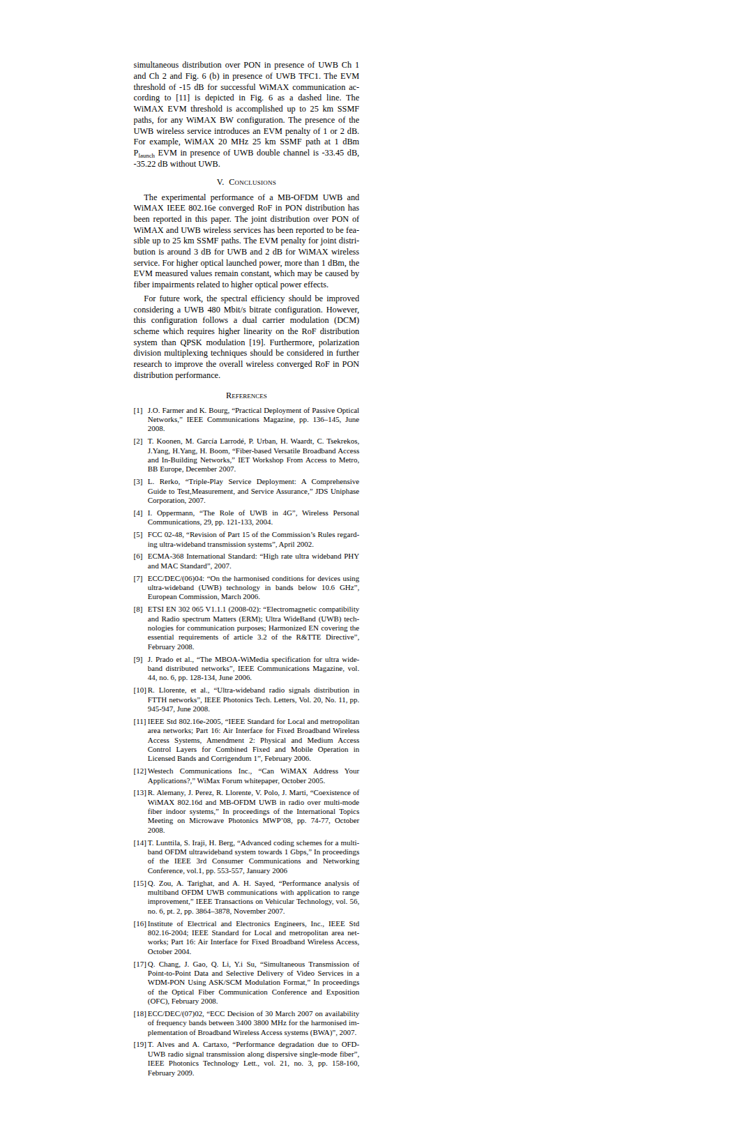simultaneous distribution over PON in presence of UWB Ch 1 and Ch 2 and Fig. 6 (b) in presence of UWB TFC1. The EVM threshold of -15 dB for successful WiMAX communication according to [11] is depicted in Fig. 6 as a dashed line. The WiMAX EVM threshold is accomplished up to 25 km SSMF paths, for any WiMAX BW configuration. The presence of the UWB wireless service introduces an EVM penalty of 1 or 2 dB. For example, WiMAX 20 MHz 25 km SSMF path at 1 dBm Plaunch EVM in presence of UWB double channel is -33.45 dB, -35.22 dB without UWB.
V. Conclusions
The experimental performance of a MB-OFDM UWB and WiMAX IEEE 802.16e converged RoF in PON distribution has been reported in this paper. The joint distribution over PON of WiMAX and UWB wireless services has been reported to be feasible up to 25 km SSMF paths. The EVM penalty for joint distribution is around 3 dB for UWB and 2 dB for WiMAX wireless service. For higher optical launched power, more than 1 dBm, the EVM measured values remain constant, which may be caused by fiber impairments related to higher optical power effects.
For future work, the spectral efficiency should be improved considering a UWB 480 Mbit/s bitrate configuration. However, this configuration follows a dual carrier modulation (DCM) scheme which requires higher linearity on the RoF distribution system than QPSK modulation [19]. Furthermore, polarization division multiplexing techniques should be considered in further research to improve the overall wireless converged RoF in PON distribution performance.
References
J.O. Farmer and K. Bourg, “Practical Deployment of Passive Optical Networks,” IEEE Communications Magazine, pp. 136–145, June 2008.
T. Koonen, M. García Larrodé, P. Urban, H. Waardt, C. Tsekrekos, J.Yang, H.Yang, H. Boom, “Fiber-based Versatile Broadband Access and In-Building Networks,” IET Workshop From Access to Metro, BB Europe, December 2007.
L. Rerko, “Triple-Play Service Deployment: A Comprehensive Guide to Test,Measurement, and Service Assurance,” JDS Uniphase Corporation, 2007.
I. Oppermann, “The Role of UWB in 4G”, Wireless Personal Communications, 29, pp. 121-133, 2004.
FCC 02-48, “Revision of Part 15 of the Commission’s Rules regarding ultra-wideband transmission systems”, April 2002.
ECMA-368 International Standard: “High rate ultra wideband PHY and MAC Standard”, 2007.
ECC/DEC/(06)04: “On the harmonised conditions for devices using ultra-wideband (UWB) technology in bands below 10.6 GHz”, European Commission, March 2006.
ETSI EN 302 065 V1.1.1 (2008-02): “Electromagnetic compatibility and Radio spectrum Matters (ERM); Ultra WideBand (UWB) technologies for communication purposes; Harmonized EN covering the essential requirements of article 3.2 of the R&TTE Directive”, February 2008.
J. Prado et al., “The MBOA-WiMedia specification for ultra wideband distributed networks”, IEEE Communications Magazine, vol. 44, no. 6, pp. 128-134, June 2006.
R. Llorente, et al., “Ultra-wideband radio signals distribution in FTTH networks”, IEEE Photonics Tech. Letters, Vol. 20, No. 11, pp. 945-947, June 2008.
IEEE Std 802.16e-2005, “IEEE Standard for Local and metropolitan area networks; Part 16: Air Interface for Fixed Broadband Wireless Access Systems, Amendment 2: Physical and Medium Access Control Layers for Combined Fixed and Mobile Operation in Licensed Bands and Corrigendum 1”, February 2006.
Westech Communications Inc., “Can WiMAX Address Your Applications?,” WiMax Forum whitepaper, October 2005.
R. Alemany, J. Perez, R. Llorente, V. Polo, J. Marti, “Coexistence of WiMAX 802.16d and MB-OFDM UWB in radio over multi-mode fiber indoor systems,” In proceedings of the International Topics Meeting on Microwave Photonics MWP’08, pp. 74-77, October 2008.
T. Lunttila, S. Iraji, H. Berg, “Advanced coding schemes for a multiband OFDM ultrawideband system towards 1 Gbps,” In proceedings of the IEEE 3rd Consumer Communications and Networking Conference, vol.1, pp. 553-557, January 2006
Q. Zou, A. Tarighat, and A. H. Sayed, “Performance analysis of multiband OFDM UWB communications with application to range improvement,” IEEE Transactions on Vehicular Technology, vol. 56, no. 6, pt. 2, pp. 3864–3878, November 2007.
Institute of Electrical and Electronics Engineers, Inc., IEEE Std 802.16-2004; IEEE Standard for Local and metropolitan area networks; Part 16: Air Interface for Fixed Broadband Wireless Access, October 2004.
Q. Chang, J. Gao, Q. Li, Y.i Su, “Simultaneous Transmission of Point-to-Point Data and Selective Delivery of Video Services in a WDM-PON Using ASK/SCM Modulation Format,” In proceedings of the Optical Fiber Communication Conference and Exposition (OFC), February 2008.
ECC/DEC/(07)02, “ECC Decision of 30 March 2007 on availability of frequency bands between 3400 3800 MHz for the harmonised implementation of Broadband Wireless Access systems (BWA)”, 2007.
T. Alves and A. Cartaxo, “Performance degradation due to OFD-UWB radio signal transmission along dispersive single-mode fiber”, IEEE Photonics Technology Lett., vol. 21, no. 3, pp. 158-160, February 2009.